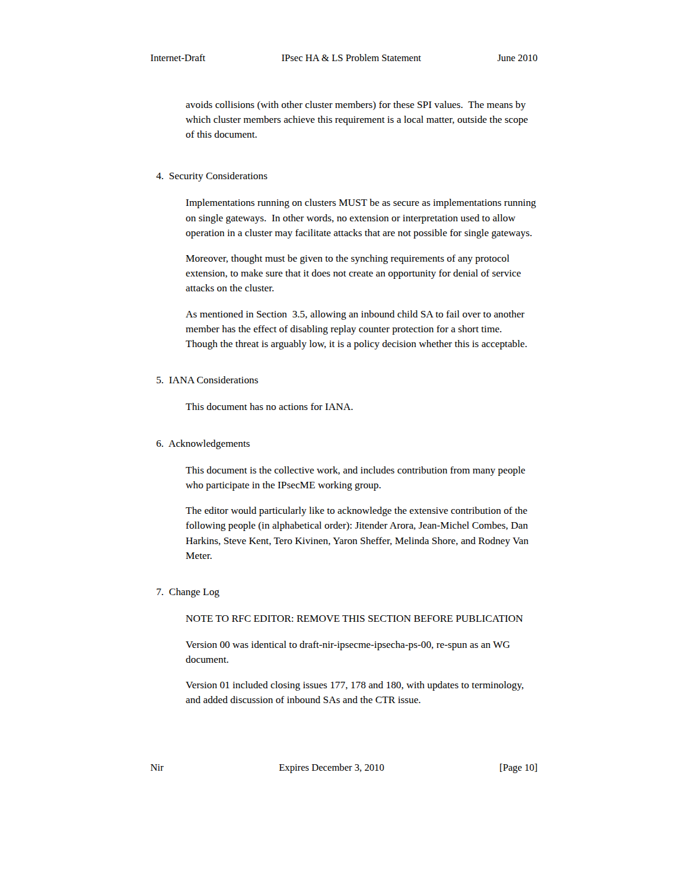Internet-Draft
IPsec HA & LS Problem Statement
June 2010
avoids collisions (with other cluster members) for these SPI values. The means by which cluster members achieve this requirement is a local matter, outside the scope of this document.
4. Security Considerations
Implementations running on clusters MUST be as secure as implementations running on single gateways. In other words, no extension or interpretation used to allow operation in a cluster may facilitate attacks that are not possible for single gateways.
Moreover, thought must be given to the synching requirements of any protocol extension, to make sure that it does not create an opportunity for denial of service attacks on the cluster.
As mentioned in Section 3.5, allowing an inbound child SA to fail over to another member has the effect of disabling replay counter protection for a short time. Though the threat is arguably low, it is a policy decision whether this is acceptable.
5. IANA Considerations
This document has no actions for IANA.
6. Acknowledgements
This document is the collective work, and includes contribution from many people who participate in the IPsecME working group.
The editor would particularly like to acknowledge the extensive contribution of the following people (in alphabetical order): Jitender Arora, Jean-Michel Combes, Dan Harkins, Steve Kent, Tero Kivinen, Yaron Sheffer, Melinda Shore, and Rodney Van Meter.
7. Change Log
NOTE TO RFC EDITOR: REMOVE THIS SECTION BEFORE PUBLICATION
Version 00 was identical to draft-nir-ipsecme-ipsecha-ps-00, re-spun as an WG document.
Version 01 included closing issues 177, 178 and 180, with updates to terminology, and added discussion of inbound SAs and the CTR issue.
Nir
Expires December 3, 2010
[Page 10]